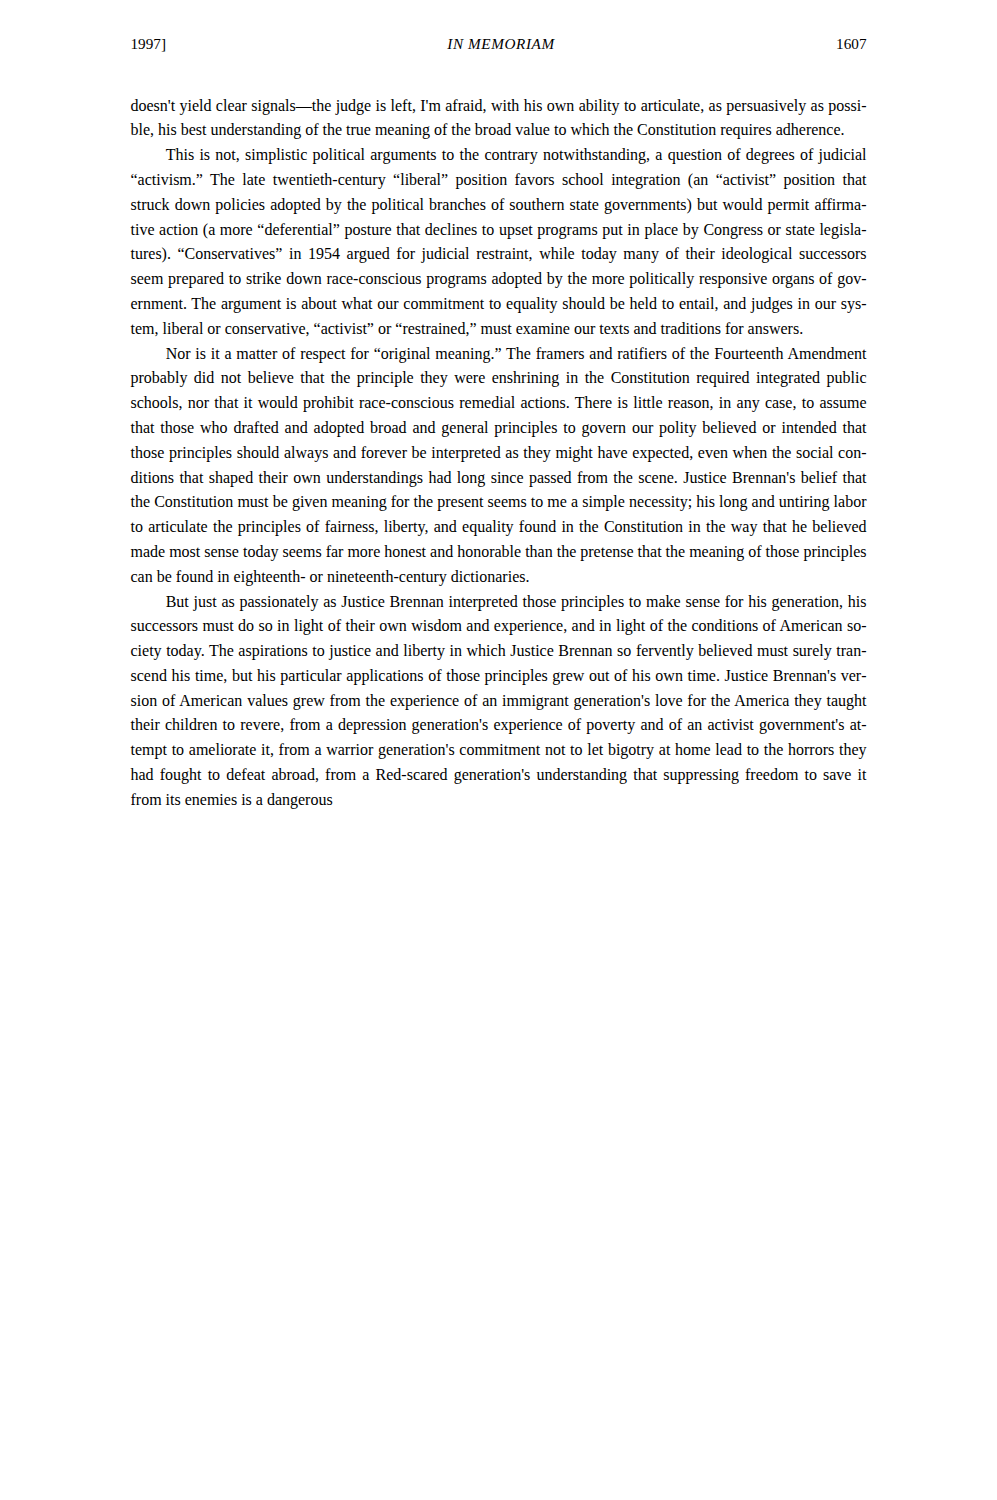1997] IN MEMORIAM 1607
doesn't yield clear signals—the judge is left, I'm afraid, with his own ability to articulate, as persuasively as possible, his best understanding of the true meaning of the broad value to which the Constitution requires adherence.
This is not, simplistic political arguments to the contrary notwithstanding, a question of degrees of judicial “activism.” The late twentieth-century “liberal” position favors school integration (an “activist” position that struck down policies adopted by the political branches of southern state governments) but would permit affirmative action (a more “deferential” posture that declines to upset programs put in place by Congress or state legislatures). “Conservatives” in 1954 argued for judicial restraint, while today many of their ideological successors seem prepared to strike down race-conscious programs adopted by the more politically responsive organs of government. The argument is about what our commitment to equality should be held to entail, and judges in our system, liberal or conservative, “activist” or “restrained,” must examine our texts and traditions for answers.
Nor is it a matter of respect for “original meaning.” The framers and ratifiers of the Fourteenth Amendment probably did not believe that the principle they were enshrining in the Constitution required integrated public schools, nor that it would prohibit race-conscious remedial actions. There is little reason, in any case, to assume that those who drafted and adopted broad and general principles to govern our polity believed or intended that those principles should always and forever be interpreted as they might have expected, even when the social conditions that shaped their own understandings had long since passed from the scene. Justice Brennan's belief that the Constitution must be given meaning for the present seems to me a simple necessity; his long and untiring labor to articulate the principles of fairness, liberty, and equality found in the Constitution in the way that he believed made most sense today seems far more honest and honorable than the pretense that the meaning of those principles can be found in eighteenth- or nineteenth-century dictionaries.
But just as passionately as Justice Brennan interpreted those principles to make sense for his generation, his successors must do so in light of their own wisdom and experience, and in light of the conditions of American society today. The aspirations to justice and liberty in which Justice Brennan so fervently believed must surely transcend his time, but his particular applications of those principles grew out of his own time. Justice Brennan's version of American values grew from the experience of an immigrant generation's love for the America they taught their children to revere, from a depression generation's experience of poverty and of an activist government's attempt to ameliorate it, from a warrior generation's commitment not to let bigotry at home lead to the horrors they had fought to defeat abroad, from a Red-scared generation's understanding that suppressing freedom to save it from its enemies is a dangerous